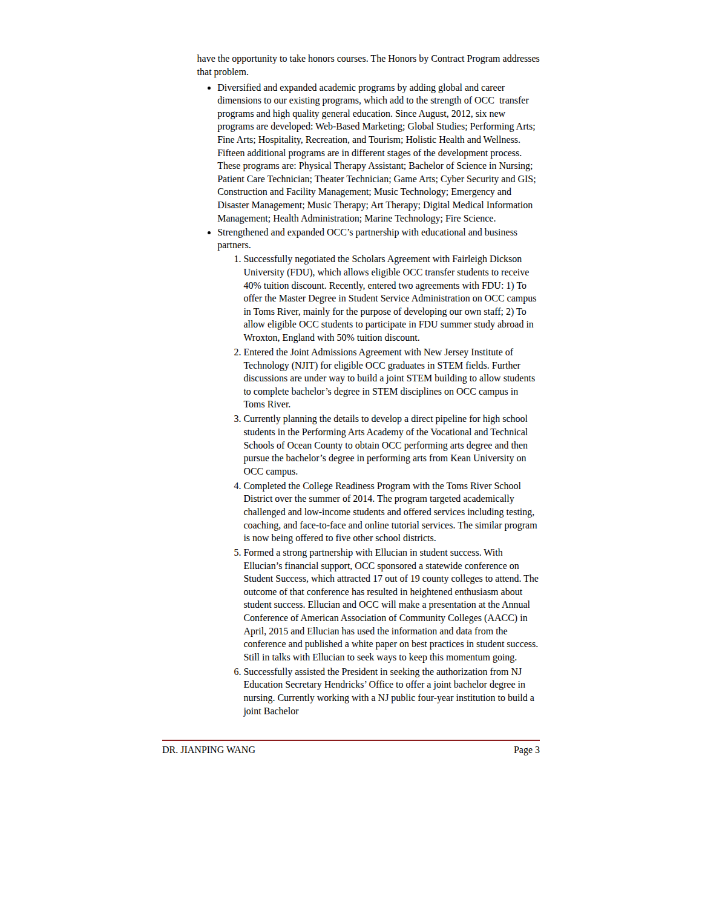have the opportunity to take honors courses. The Honors by Contract Program addresses that problem.
Diversified and expanded academic programs by adding global and career dimensions to our existing programs, which add to the strength of OCC transfer programs and high quality general education. Since August, 2012, six new programs are developed: Web-Based Marketing; Global Studies; Performing Arts; Fine Arts; Hospitality, Recreation, and Tourism; Holistic Health and Wellness. Fifteen additional programs are in different stages of the development process. These programs are: Physical Therapy Assistant; Bachelor of Science in Nursing; Patient Care Technician; Theater Technician; Game Arts; Cyber Security and GIS; Construction and Facility Management; Music Technology; Emergency and Disaster Management; Music Therapy; Art Therapy; Digital Medical Information Management; Health Administration; Marine Technology; Fire Science.
Strengthened and expanded OCC’s partnership with educational and business partners.
Successfully negotiated the Scholars Agreement with Fairleigh Dickson University (FDU), which allows eligible OCC transfer students to receive 40% tuition discount. Recently, entered two agreements with FDU: 1) To offer the Master Degree in Student Service Administration on OCC campus in Toms River, mainly for the purpose of developing our own staff; 2) To allow eligible OCC students to participate in FDU summer study abroad in Wroxton, England with 50% tuition discount.
Entered the Joint Admissions Agreement with New Jersey Institute of Technology (NJIT) for eligible OCC graduates in STEM fields. Further discussions are under way to build a joint STEM building to allow students to complete bachelor’s degree in STEM disciplines on OCC campus in Toms River.
Currently planning the details to develop a direct pipeline for high school students in the Performing Arts Academy of the Vocational and Technical Schools of Ocean County to obtain OCC performing arts degree and then pursue the bachelor’s degree in performing arts from Kean University on OCC campus.
Completed the College Readiness Program with the Toms River School District over the summer of 2014. The program targeted academically challenged and low-income students and offered services including testing, coaching, and face-to-face and online tutorial services. The similar program is now being offered to five other school districts.
Formed a strong partnership with Ellucian in student success. With Ellucian’s financial support, OCC sponsored a statewide conference on Student Success, which attracted 17 out of 19 county colleges to attend. The outcome of that conference has resulted in heightened enthusiasm about student success. Ellucian and OCC will make a presentation at the Annual Conference of American Association of Community Colleges (AACC) in April, 2015 and Ellucian has used the information and data from the conference and published a white paper on best practices in student success. Still in talks with Ellucian to seek ways to keep this momentum going.
Successfully assisted the President in seeking the authorization from NJ Education Secretary Hendricks’ Office to offer a joint bachelor degree in nursing. Currently working with a NJ public four-year institution to build a joint Bachelor
DR. JIANPING WANG
Page 3